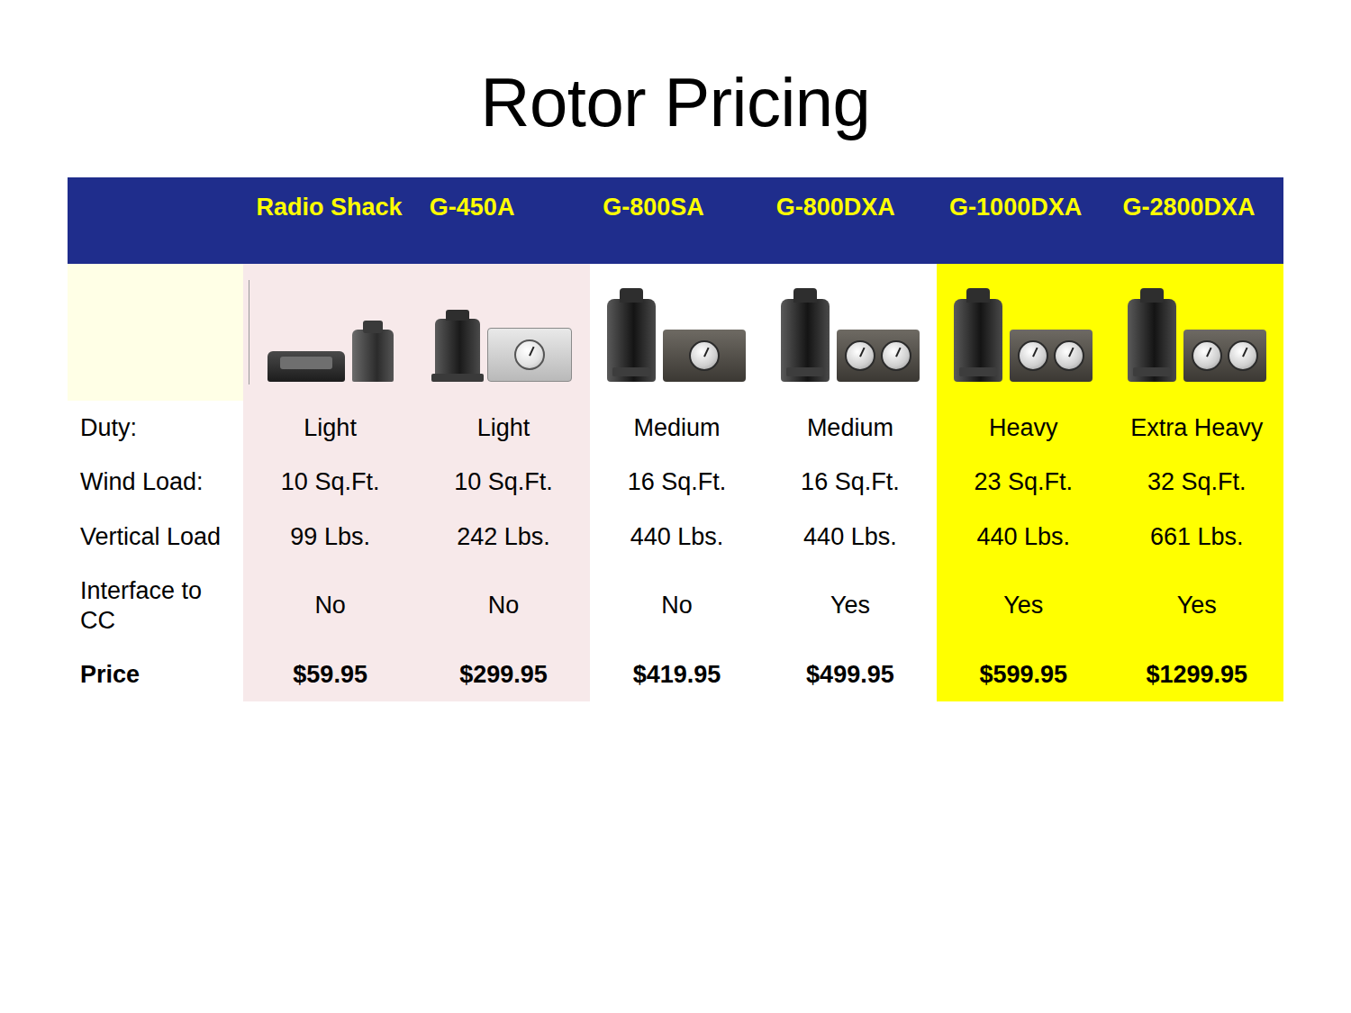Rotor Pricing
| | Radio Shack | G-450A | G-800SA | G-800DXA | G-1000DXA | G-2800DXA |
| --- | --- | --- | --- | --- | --- | --- |
| Duty: | Light | Light | Medium | Medium | Heavy | Extra Heavy |
| Wind Load: | 10 Sq.Ft. | 10 Sq.Ft. | 16 Sq.Ft. | 16 Sq.Ft. | 23 Sq.Ft. | 32 Sq.Ft. |
| Vertical Load | 99 Lbs. | 242 Lbs. | 440 Lbs. | 440 Lbs. | 440 Lbs. | 661 Lbs. |
| Interface to CC | No | No | No | Yes | Yes | Yes |
| Price | $59.95 | $299.95 | $419.95 | $499.95 | $599.95 | $1299.95 |